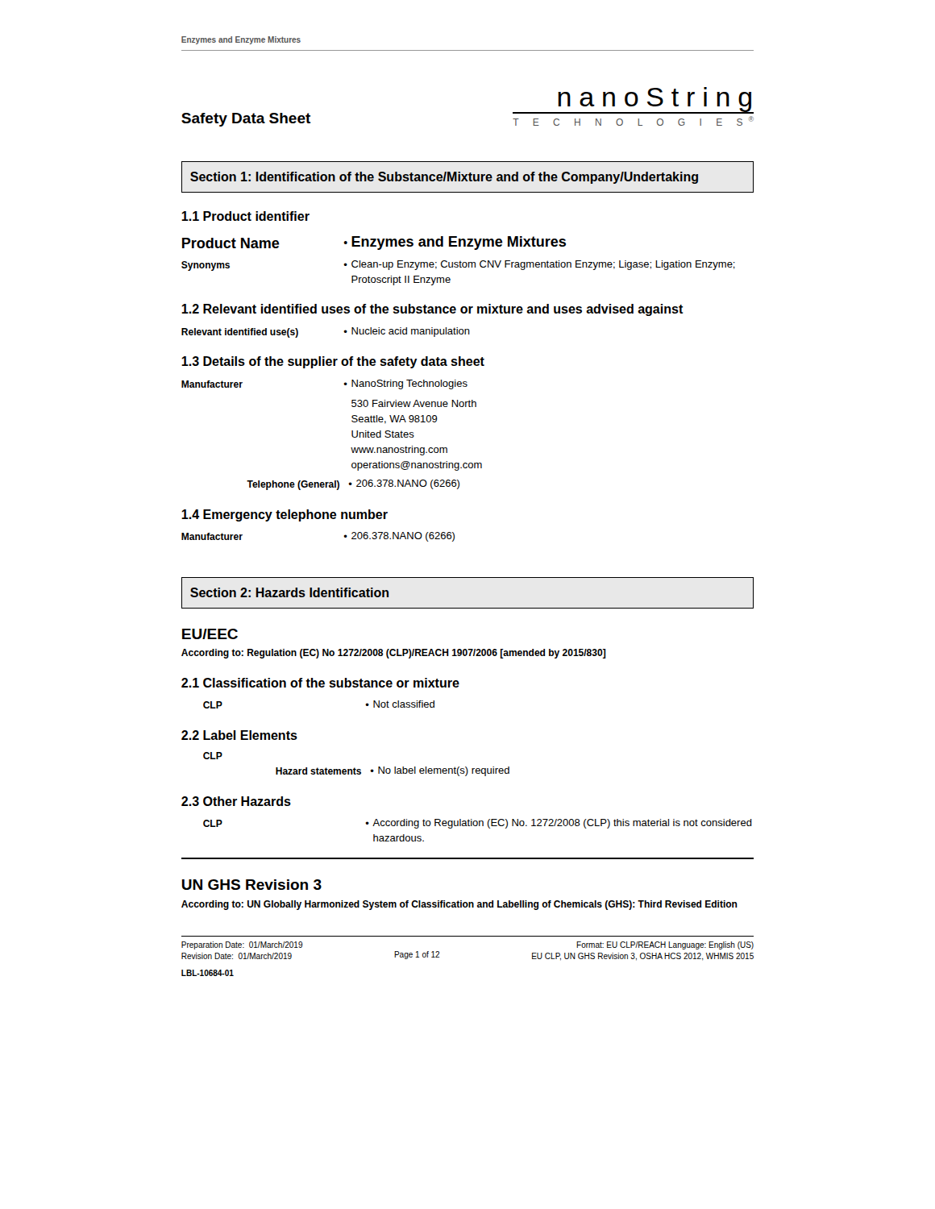Enzymes and Enzyme Mixtures
Safety Data Sheet
n a n o S t r i n g
T E C H N O L O G I E S®
Section 1: Identification of the Substance/Mixture and of the Company/Undertaking
1.1 Product identifier
Product Name
•
Enzymes and Enzyme Mixtures
Synonyms
•
Clean-up Enzyme; Custom CNV Fragmentation Enzyme; Ligase; Ligation Enzyme; Protoscript II Enzyme
1.2 Relevant identified uses of the substance or mixture and uses advised against
Relevant identified use(s)
•
Nucleic acid manipulation
1.3 Details of the supplier of the safety data sheet
Manufacturer
•
NanoString Technologies
530 Fairview Avenue North
Seattle, WA 98109
United States
www.nanostring.com
operations@nanostring.com
Telephone (General)
•
206.378.NANO (6266)
1.4 Emergency telephone number
Manufacturer
•
206.378.NANO (6266)
Section 2: Hazards Identification
EU/EEC
According to: Regulation (EC) No 1272/2008 (CLP)/REACH 1907/2006 [amended by 2015/830]
2.1 Classification of the substance or mixture
CLP
•
Not classified
2.2 Label Elements
CLP
Hazard statements
•
No label element(s) required
2.3 Other Hazards
CLP
•
According to Regulation (EC) No. 1272/2008 (CLP) this material is not considered hazardous.
UN GHS Revision 3
According to: UN Globally Harmonized System of Classification and Labelling of Chemicals (GHS): Third Revised Edition
Preparation Date: 01/March/2019
Revision Date: 01/March/2019
LBL-10684-01
Page 1 of 12
Format: EU CLP/REACH Language: English (US)
EU CLP, UN GHS Revision 3, OSHA HCS 2012, WHMIS 2015